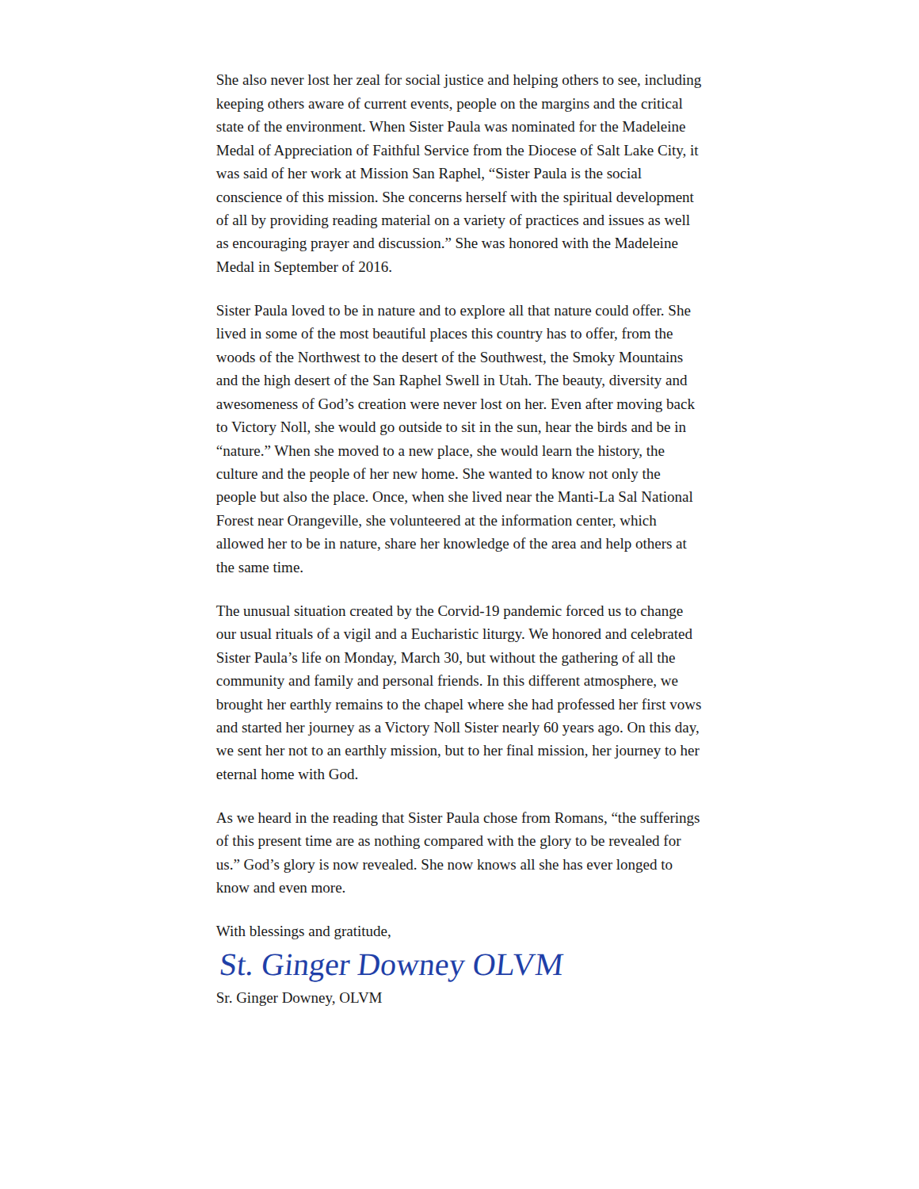She also never lost her zeal for social justice and helping others to see, including keeping others aware of current events, people on the margins and the critical state of the environment. When Sister Paula was nominated for the Madeleine Medal of Appreciation of Faithful Service from the Diocese of Salt Lake City, it was said of her work at Mission San Raphel, “Sister Paula is the social conscience of this mission. She concerns herself with the spiritual development of all by providing reading material on a variety of practices and issues as well as encouraging prayer and discussion.” She was honored with the Madeleine Medal in September of 2016.
Sister Paula loved to be in nature and to explore all that nature could offer. She lived in some of the most beautiful places this country has to offer, from the woods of the Northwest to the desert of the Southwest, the Smoky Mountains and the high desert of the San Raphel Swell in Utah. The beauty, diversity and awesomeness of God’s creation were never lost on her. Even after moving back to Victory Noll, she would go outside to sit in the sun, hear the birds and be in “nature.” When she moved to a new place, she would learn the history, the culture and the people of her new home. She wanted to know not only the people but also the place. Once, when she lived near the Manti-La Sal National Forest near Orangeville, she volunteered at the information center, which allowed her to be in nature, share her knowledge of the area and help others at the same time.
The unusual situation created by the Corvid-19 pandemic forced us to change our usual rituals of a vigil and a Eucharistic liturgy. We honored and celebrated Sister Paula’s life on Monday, March 30, but without the gathering of all the community and family and personal friends. In this different atmosphere, we brought her earthly remains to the chapel where she had professed her first vows and started her journey as a Victory Noll Sister nearly 60 years ago. On this day, we sent her not to an earthly mission, but to her final mission, her journey to her eternal home with God.
As we heard in the reading that Sister Paula chose from Romans, “the sufferings of this present time are as nothing compared with the glory to be revealed for us.” God’s glory is now revealed. She now knows all she has ever longed to know and even more.
With blessings and gratitude,
St. Ginger Downey OLVM
Sr. Ginger Downey, OLVM